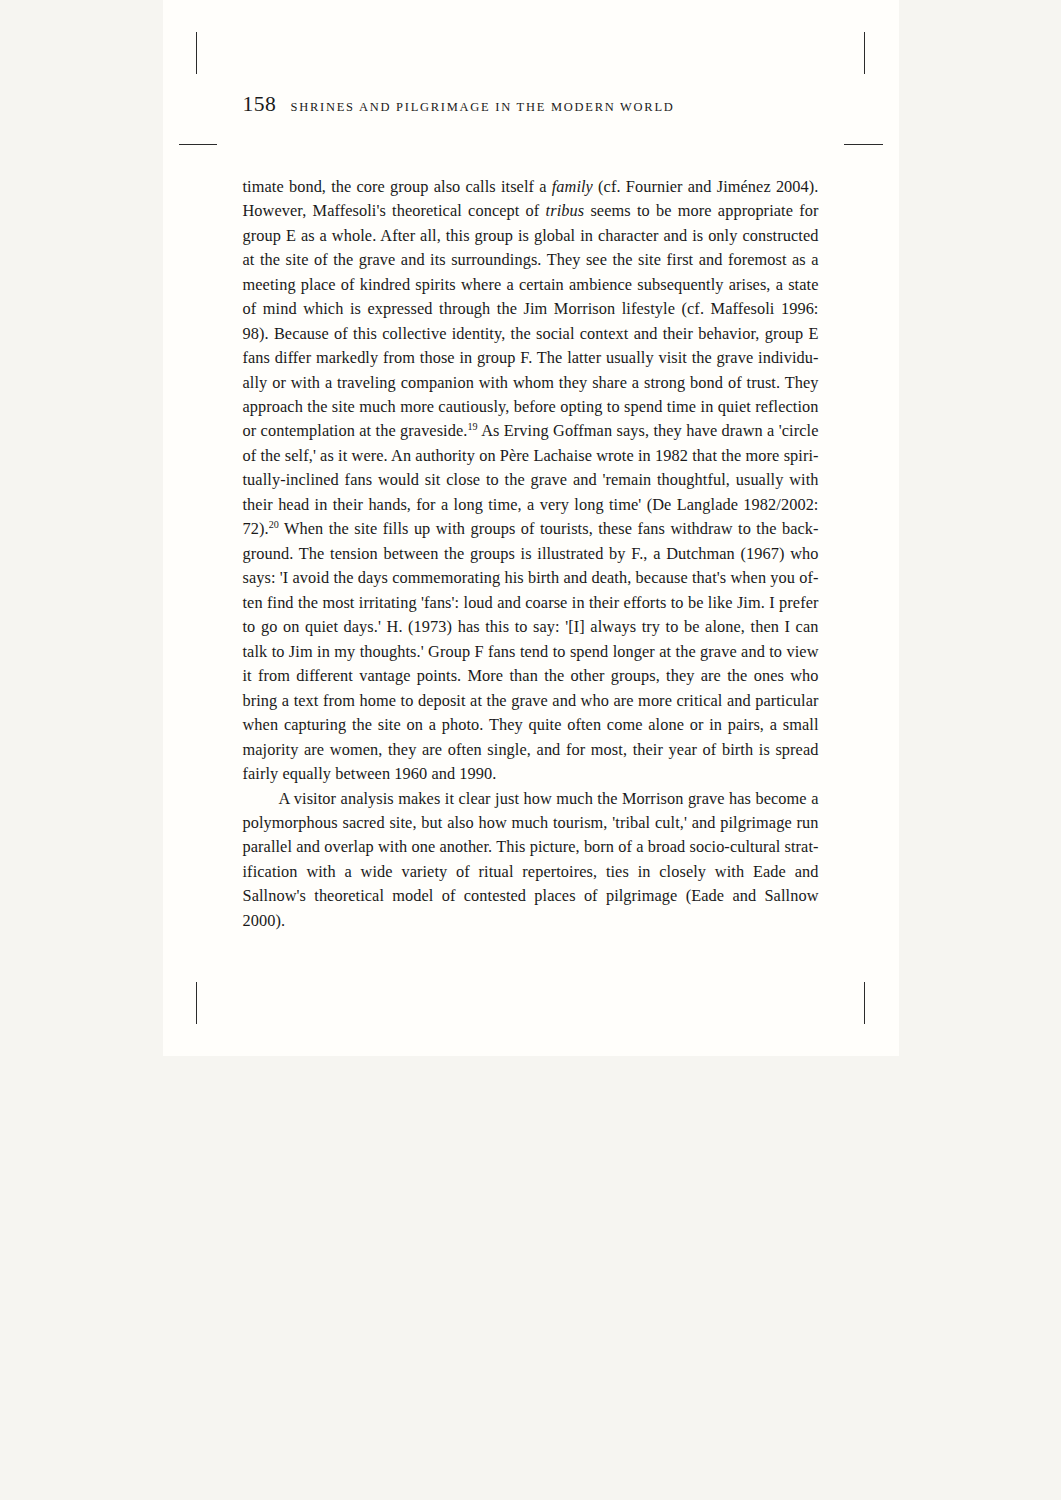158 shrines and pilgrimage in the modern world
timate bond, the core group also calls itself a family (cf. Fournier and Jiménez 2004). However, Maffesoli's theoretical concept of tribus seems to be more appropriate for group E as a whole. After all, this group is global in character and is only constructed at the site of the grave and its surroundings. They see the site first and foremost as a meeting place of kindred spirits where a certain ambience subsequently arises, a state of mind which is expressed through the Jim Morrison lifestyle (cf. Maffesoli 1996: 98). Because of this collective identity, the social context and their behavior, group E fans differ markedly from those in group F. The latter usually visit the grave individually or with a traveling companion with whom they share a strong bond of trust. They approach the site much more cautiously, before opting to spend time in quiet reflection or contemplation at the graveside.19 As Erving Goffman says, they have drawn a 'circle of the self,' as it were. An authority on Père Lachaise wrote in 1982 that the more spiritually-inclined fans would sit close to the grave and 'remain thoughtful, usually with their head in their hands, for a long time, a very long time' (De Langlade 1982/2002: 72).20 When the site fills up with groups of tourists, these fans withdraw to the background. The tension between the groups is illustrated by F., a Dutchman (1967) who says: 'I avoid the days commemorating his birth and death, because that's when you often find the most irritating 'fans': loud and coarse in their efforts to be like Jim. I prefer to go on quiet days.' H. (1973) has this to say: '[I] always try to be alone, then I can talk to Jim in my thoughts.' Group F fans tend to spend longer at the grave and to view it from different vantage points. More than the other groups, they are the ones who bring a text from home to deposit at the grave and who are more critical and particular when capturing the site on a photo. They quite often come alone or in pairs, a small majority are women, they are often single, and for most, their year of birth is spread fairly equally between 1960 and 1990.
A visitor analysis makes it clear just how much the Morrison grave has become a polymorphous sacred site, but also how much tourism, 'tribal cult,' and pilgrimage run parallel and overlap with one another. This picture, born of a broad socio-cultural stratification with a wide variety of ritual repertoires, ties in closely with Eade and Sallnow's theoretical model of contested places of pilgrimage (Eade and Sallnow 2000).